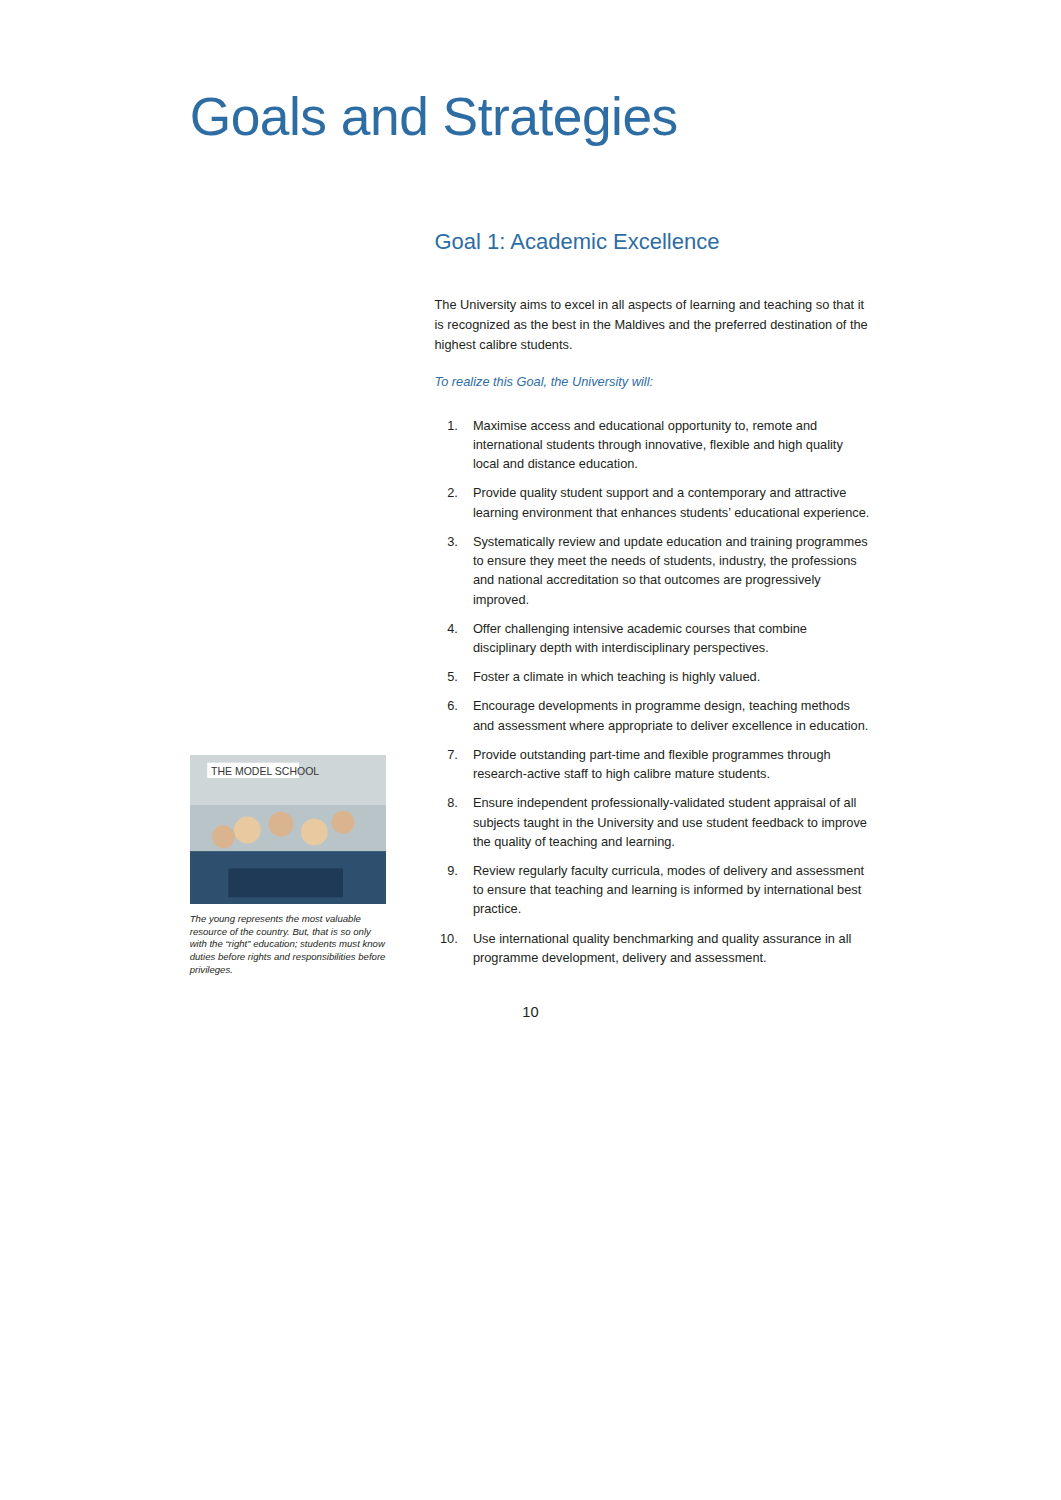Goals and Strategies
Goal 1: Academic Excellence
The University aims to excel in all aspects of learning and teaching so that it is recognized as the best in the Maldives and the preferred destination of the highest calibre students.
To realize this Goal, the University will:
Maximise access and educational opportunity to, remote and international students through innovative, flexible and high quality local and distance education.
Provide quality student support and a contemporary and attractive learning environment that enhances students’ educational experience.
Systematically review and update education and training programmes to ensure they meet the needs of students, industry, the professions and national accreditation so that outcomes are progressively improved.
Offer challenging intensive academic courses that combine disciplinary depth with interdisciplinary perspectives.
Foster a climate in which teaching is highly valued.
Encourage developments in programme design, teaching methods and assessment where appropriate to deliver excellence in education.
Provide outstanding part-time and flexible programmes through research-active staff to high calibre mature students.
Ensure independent professionally-validated student appraisal of all subjects taught in the University and use student feedback to improve the quality of teaching and learning.
Review regularly faculty curricula, modes of delivery and assessment to ensure that teaching and learning is informed by international best practice.
Use international quality benchmarking and quality assurance in all programme development, delivery and assessment.
The young represents the most valuable resource of the country. But, that is so only with the “right” education; students must know duties before rights and responsibilities before privileges.
10